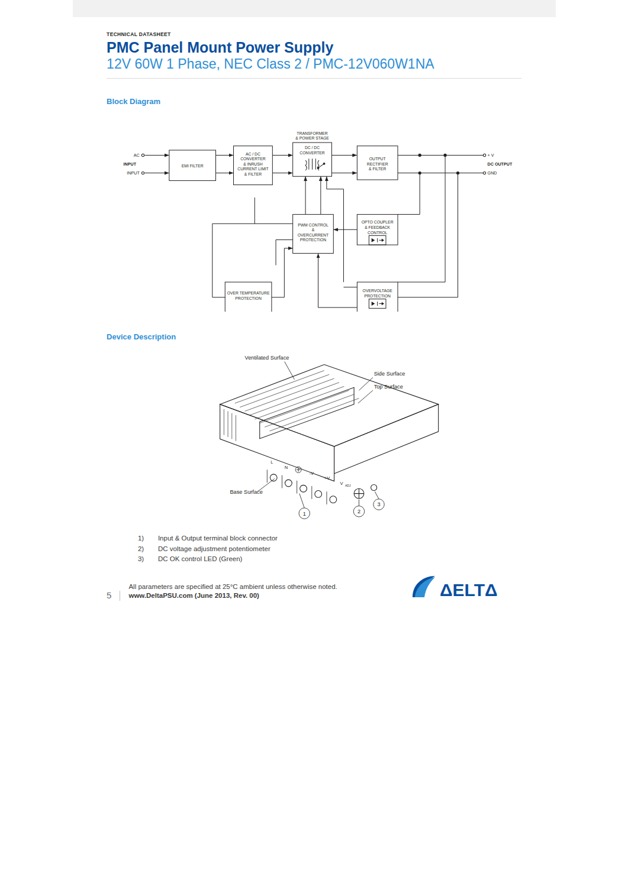Technical Datasheet
PMC Panel Mount Power Supply 12V 60W 1 Phase, NEC Class 2 / PMC-12V060W1NA
Block Diagram
EMI FILTER AC / DC CONVERTER & INRUSH CURRENT LIMIT & FILTER TRANSFORMER & POWER STAGE DC / DC CONVERTER OUTPUT RECTIFIER & FILTER PWM CONTROL & OVERCURRENT PROTECTION OPTO COUPLER & FEEDBACK CONTROL OVERVOLTAGE PROTECTION OVER TEMPERATURE PROTECTION AC INPUT INPUT + V GND DC OUTPUT
Device Description
Ventilated Surface Side Surface Top Surface Base Surface 1 2 3 L N -V +V V ADJ
Input & Output terminal block connector
DC voltage adjustment potentiometer
DC OK control LED (Green)
5
All parameters are specified at 25°C ambient unless otherwise noted.
www.DeltaPSU.com (June 2013, Rev. 00)
ΔELTΔ